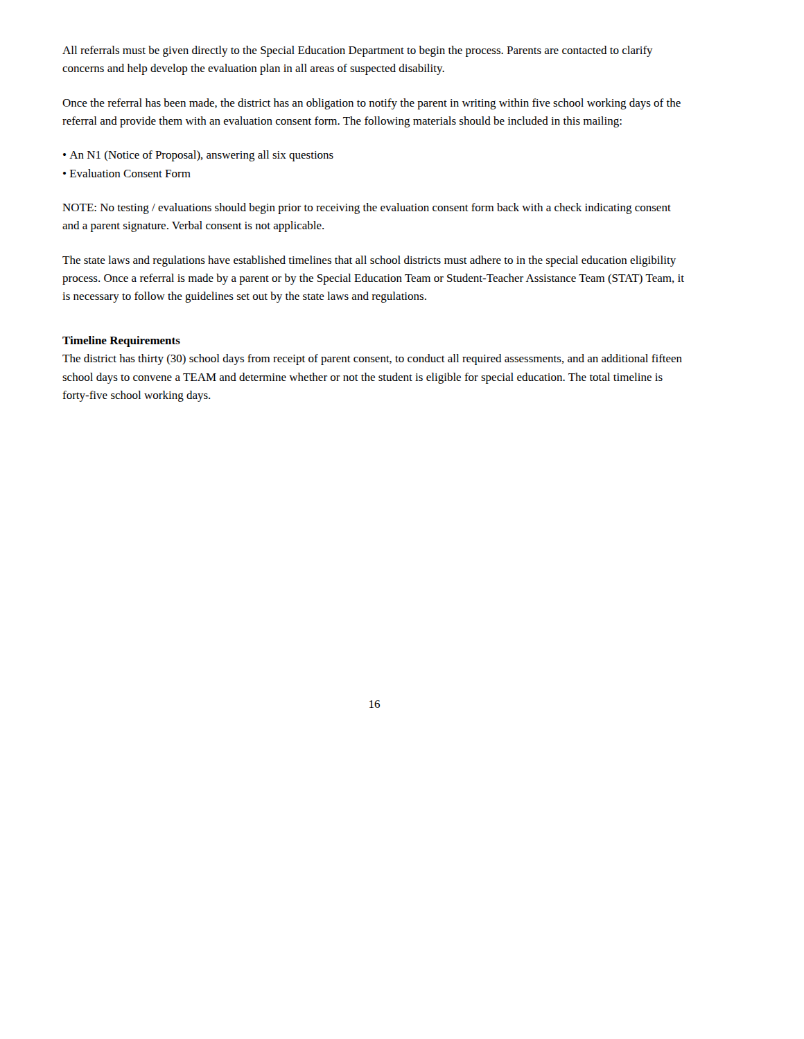All referrals must be given directly to the Special Education Department to begin the process. Parents are contacted to clarify concerns and help develop the evaluation plan in all areas of suspected disability.
Once the referral has been made, the district has an obligation to notify the parent in writing within five school working days of the referral and provide them with an evaluation consent form. The following materials should be included in this mailing:
An N1 (Notice of Proposal), answering all six questions
Evaluation Consent Form
NOTE: No testing / evaluations should begin prior to receiving the evaluation consent form back with a check indicating consent and a parent signature. Verbal consent is not applicable.
The state laws and regulations have established timelines that all school districts must adhere to in the special education eligibility process. Once a referral is made by a parent or by the Special Education Team or Student-Teacher Assistance Team (STAT) Team, it is necessary to follow the guidelines set out by the state laws and regulations.
Timeline Requirements
The district has thirty (30) school days from receipt of parent consent, to conduct all required assessments, and an additional fifteen school days to convene a TEAM and determine whether or not the student is eligible for special education. The total timeline is forty-five school working days.
16